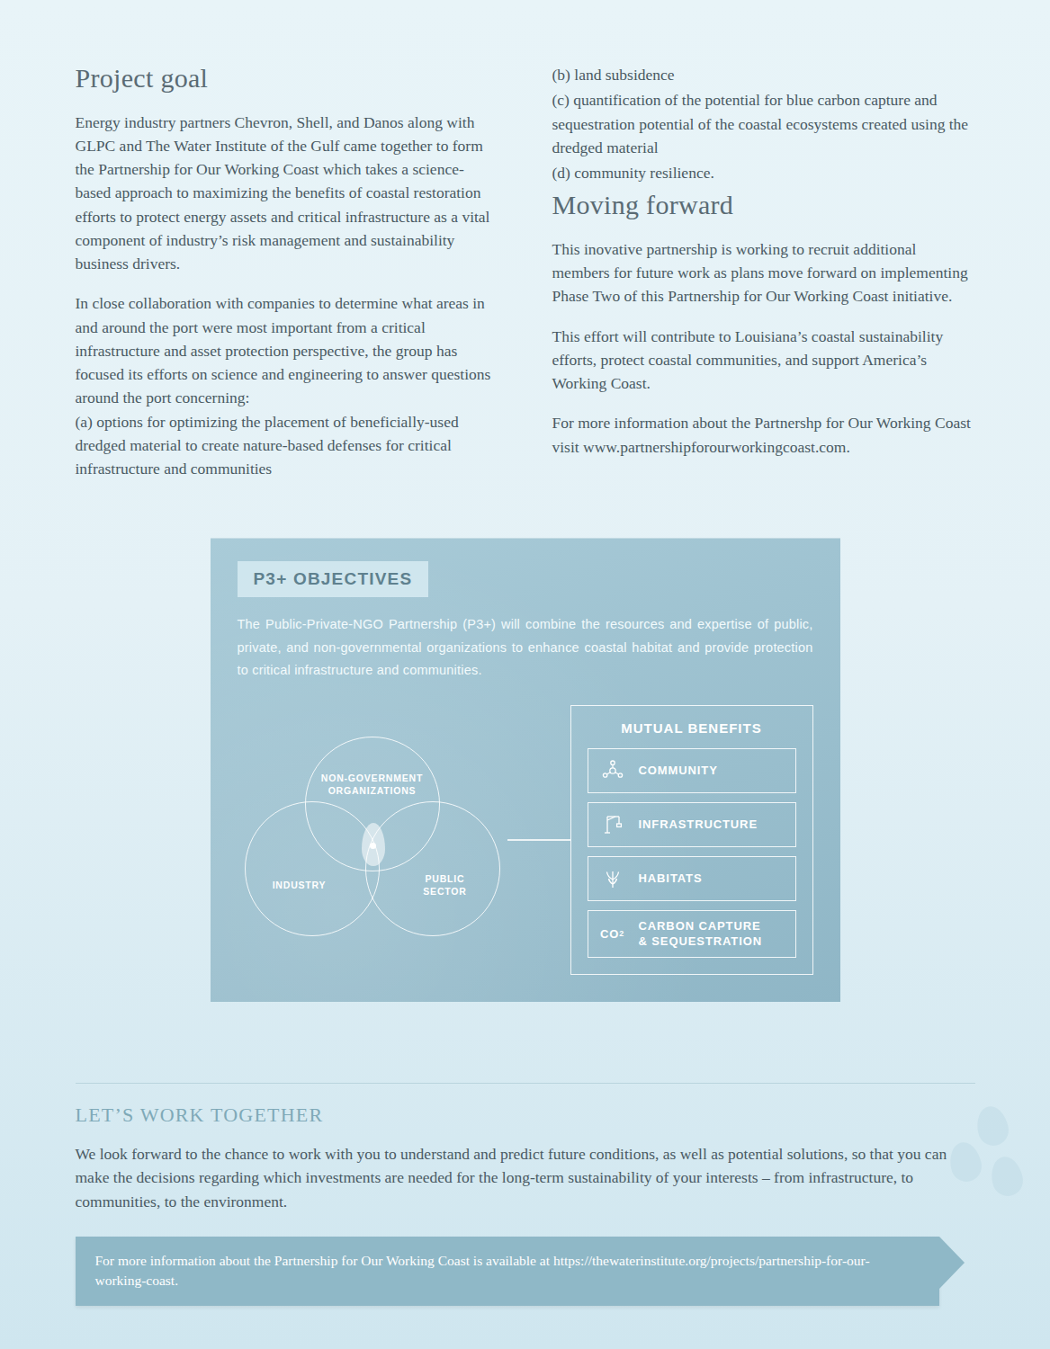Project goal
Energy industry partners Chevron, Shell, and Danos along with GLPC and The Water Institute of the Gulf came together to form the Partnership for Our Working Coast which takes a science-based approach to maximizing the benefits of coastal restoration efforts to protect energy assets and critical infrastructure as a vital component of industry’s risk management and sustainability business drivers.
In close collaboration with companies to determine what areas in and around the port were most important from a critical infrastructure and asset protection perspective, the group has focused its efforts on science and engineering to answer questions around the port concerning:
(a) options for optimizing the placement of beneficially-used dredged material to create nature-based defenses for critical infrastructure and communities
(b) land subsidence
(c) quantification of the potential for blue carbon capture and sequestration potential of the coastal ecosystems created using the dredged material
(d) community resilience.
Moving forward
This inovative partnership is working to recruit additional members for future work as plans move forward on implementing Phase Two of this Partnership for Our Working Coast initiative.
This effort will contribute to Louisiana’s coastal sustainability efforts, protect coastal communities, and support America’s Working Coast.
For more information about the Partnershp for Our Working Coast visit www.partnershipforourworkingcoast.com.
P3+ OBJECTIVES
The Public-Private-NGO Partnership (P3+) will combine the resources and expertise of public, private, and non-governmental organizations to enhance coastal habitat and provide protection to critical infrastructure and communities.
NON-GOVERNMENT
ORGANIZATIONS
INDUSTRY
PUBLIC
SECTOR
MUTUAL BENEFITS
COMMUNITY
INFRASTRUCTURE
HABITATS
CO2
CARBON CAPTURE& SEQUESTRATION
LET’S WORK TOGETHER
We look forward to the chance to work with you to understand and predict future conditions, as well as potential solutions, so that you can make the decisions regarding which investments are needed for the long-term sustainability of your interests – from infrastructure, to communities, to the environment.
For more information about the Partnership for Our Working Coast is available at https://thewaterinstitute.org/projects/partnership-for-our-working-coast.